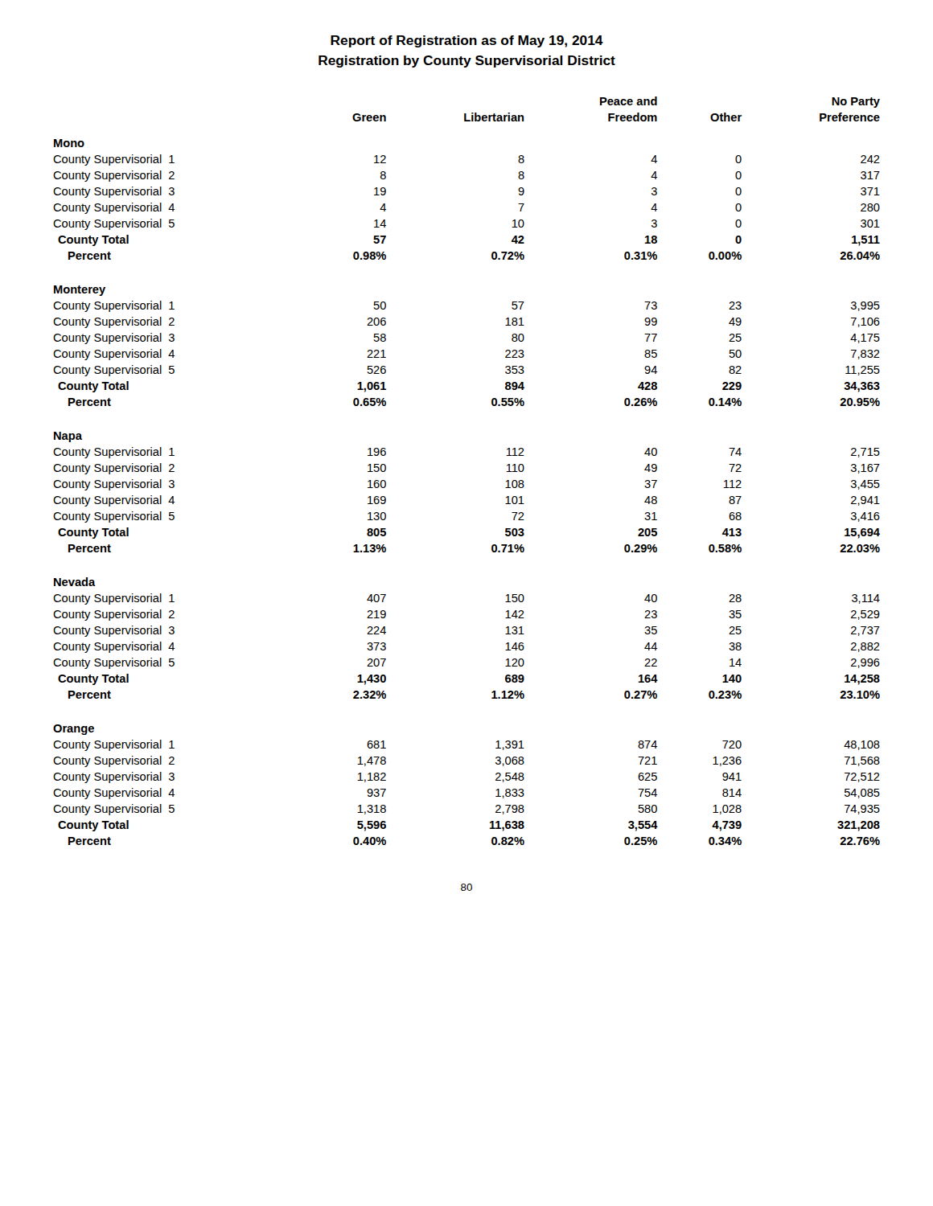Report of Registration as of May 19, 2014
Registration by County Supervisorial District
| | | | Peace and | | No Party |
| --- | --- | --- | --- | --- | --- |
| | Green | Libertarian | Freedom | Other | Preference |
| Mono |
| County Supervisorial 1 | 12 | 8 | 4 | 0 | 242 |
| County Supervisorial 2 | 8 | 8 | 4 | 0 | 317 |
| County Supervisorial 3 | 19 | 9 | 3 | 0 | 371 |
| County Supervisorial 4 | 4 | 7 | 4 | 0 | 280 |
| County Supervisorial 5 | 14 | 10 | 3 | 0 | 301 |
| County Total | 57 | 42 | 18 | 0 | 1,511 |
| Percent | 0.98% | 0.72% | 0.31% | 0.00% | 26.04% |
| Monterey |
| County Supervisorial 1 | 50 | 57 | 73 | 23 | 3,995 |
| County Supervisorial 2 | 206 | 181 | 99 | 49 | 7,106 |
| County Supervisorial 3 | 58 | 80 | 77 | 25 | 4,175 |
| County Supervisorial 4 | 221 | 223 | 85 | 50 | 7,832 |
| County Supervisorial 5 | 526 | 353 | 94 | 82 | 11,255 |
| County Total | 1,061 | 894 | 428 | 229 | 34,363 |
| Percent | 0.65% | 0.55% | 0.26% | 0.14% | 20.95% |
| Napa |
| County Supervisorial 1 | 196 | 112 | 40 | 74 | 2,715 |
| County Supervisorial 2 | 150 | 110 | 49 | 72 | 3,167 |
| County Supervisorial 3 | 160 | 108 | 37 | 112 | 3,455 |
| County Supervisorial 4 | 169 | 101 | 48 | 87 | 2,941 |
| County Supervisorial 5 | 130 | 72 | 31 | 68 | 3,416 |
| County Total | 805 | 503 | 205 | 413 | 15,694 |
| Percent | 1.13% | 0.71% | 0.29% | 0.58% | 22.03% |
| Nevada |
| County Supervisorial 1 | 407 | 150 | 40 | 28 | 3,114 |
| County Supervisorial 2 | 219 | 142 | 23 | 35 | 2,529 |
| County Supervisorial 3 | 224 | 131 | 35 | 25 | 2,737 |
| County Supervisorial 4 | 373 | 146 | 44 | 38 | 2,882 |
| County Supervisorial 5 | 207 | 120 | 22 | 14 | 2,996 |
| County Total | 1,430 | 689 | 164 | 140 | 14,258 |
| Percent | 2.32% | 1.12% | 0.27% | 0.23% | 23.10% |
| Orange |
| County Supervisorial 1 | 681 | 1,391 | 874 | 720 | 48,108 |
| County Supervisorial 2 | 1,478 | 3,068 | 721 | 1,236 | 71,568 |
| County Supervisorial 3 | 1,182 | 2,548 | 625 | 941 | 72,512 |
| County Supervisorial 4 | 937 | 1,833 | 754 | 814 | 54,085 |
| County Supervisorial 5 | 1,318 | 2,798 | 580 | 1,028 | 74,935 |
| County Total | 5,596 | 11,638 | 3,554 | 4,739 | 321,208 |
| Percent | 0.40% | 0.82% | 0.25% | 0.34% | 22.76% |
80